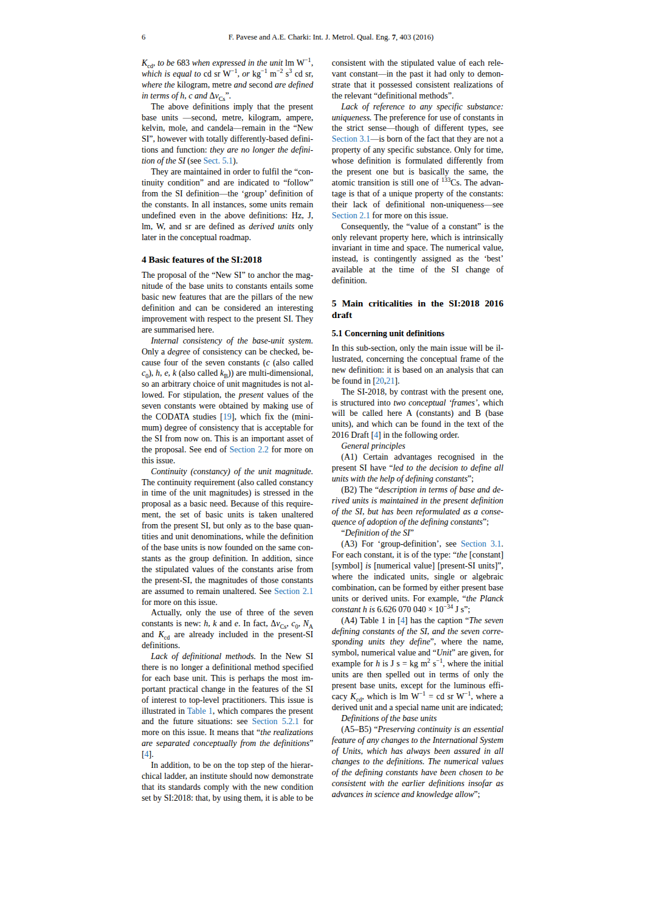6
F. Pavese and A.E. Charki: Int. J. Metrol. Qual. Eng. 7, 403 (2016)
Kcd, to be 683 when expressed in the unit lm W−1, which is equal to cd sr W−1, or kg−1 m−2 s3 cd sr, where the kilogram, metre and second are defined in terms of h, c and ΔνCs”.
The above definitions imply that the present base units —second, metre, kilogram, ampere, kelvin, mole, and candela—remain in the “New SI”, however with totally differently-based definitions and function: they are no longer the definition of the SI (see Sect. 5.1).
They are maintained in order to fulfil the “continuity condition” and are indicated to “follow” from the SI definition—the ‘group’ definition of the constants. In all instances, some units remain undefined even in the above definitions: Hz, J, lm, W, and sr are defined as derived units only later in the conceptual roadmap.
4 Basic features of the SI:2018
The proposal of the “New SI” to anchor the magnitude of the base units to constants entails some basic new features that are the pillars of the new definition and can be considered an interesting improvement with respect to the present SI. They are summarised here.
Internal consistency of the base-unit system. Only a degree of consistency can be checked, because four of the seven constants (c (also called c0), h, e, k (also called kB)) are multi-dimensional, so an arbitrary choice of unit magnitudes is not allowed. For stipulation, the present values of the seven constants were obtained by making use of the CODATA studies [19], which fix the (minimum) degree of consistency that is acceptable for the SI from now on. This is an important asset of the proposal. See end of Section 2.2 for more on this issue.
Continuity (constancy) of the unit magnitude. The continuity requirement (also called constancy in time of the unit magnitudes) is stressed in the proposal as a basic need. Because of this requirement, the set of basic units is taken unaltered from the present SI, but only as to the base quantities and unit denominations, while the definition of the base units is now founded on the same constants as the group definition. In addition, since the stipulated values of the constants arise from the present-SI, the magnitudes of those constants are assumed to remain unaltered. See Section 2.1 for more on this issue.
Actually, only the use of three of the seven constants is new: h, k and e. In fact, ΔνCs, c0, NA and Kcd are already included in the present-SI definitions.
Lack of definitional methods. In the New SI there is no longer a definitional method specified for each base unit. This is perhaps the most important practical change in the features of the SI of interest to top-level practitioners. This issue is illustrated in Table 1, which compares the present and the future situations: see Section 5.2.1 for more on this issue. It means that “the realizations are separated conceptually from the definitions” [4].
In addition, to be on the top step of the hierarchical ladder, an institute should now demonstrate that its standards comply with the new condition set by SI:2018: that, by using them, it is able to be consistent with the stipulated value of each relevant constant—in the past it had only to demonstrate that it possessed consistent realizations of the relevant “definitional methods”.
Lack of reference to any specific substance: uniqueness. The preference for use of constants in the strict sense—though of different types, see Section 3.1—is born of the fact that they are not a property of any specific substance. Only for time, whose definition is formulated differently from the present one but is basically the same, the atomic transition is still one of 133Cs. The advantage is that of a unique property of the constants: their lack of definitional non-uniqueness—see Section 2.1 for more on this issue.
Consequently, the “value of a constant” is the only relevant property here, which is intrinsically invariant in time and space. The numerical value, instead, is contingently assigned as the ‘best’ available at the time of the SI change of definition.
5 Main criticalities in the SI:2018 2016 draft
5.1 Concerning unit definitions
In this sub-section, only the main issue will be illustrated, concerning the conceptual frame of the new definition: it is based on an analysis that can be found in [20,21].
The SI-2018, by contrast with the present one, is structured into two conceptual ‘frames’, which will be called here A (constants) and B (base units), and which can be found in the text of the 2016 Draft [4] in the following order.
General principles
(A1) Certain advantages recognised in the present SI have “led to the decision to define all units with the help of defining constants”;
(B2) The “description in terms of base and derived units is maintained in the present definition of the SI, but has been reformulated as a consequence of adoption of the defining constants”;
“Definition of the SI”
(A3) For ‘group-definition’, see Section 3.1. For each constant, it is of the type: “the [constant] [symbol] is [numerical value] [present-SI units]”, where the indicated units, single or algebraic combination, can be formed by either present base units or derived units. For example, “the Planck constant h is 6.626 070 040 × 10−34 J s”;
(A4) Table 1 in [4] has the caption “The seven defining constants of the SI, and the seven corresponding units they define”, where the name, symbol, numerical value and “Unit” are given, for example for h is J s = kg m2 s−1, where the initial units are then spelled out in terms of only the present base units, except for the luminous efficacy Kcd, which is lm W−1 = cd sr W−1, where a derived unit and a special name unit are indicated;
Definitions of the base units
(A5–B5) “Preserving continuity is an essential feature of any changes to the International System of Units, which has always been assured in all changes to the definitions. The numerical values of the defining constants have been chosen to be consistent with the earlier definitions insofar as advances in science and knowledge allow”;